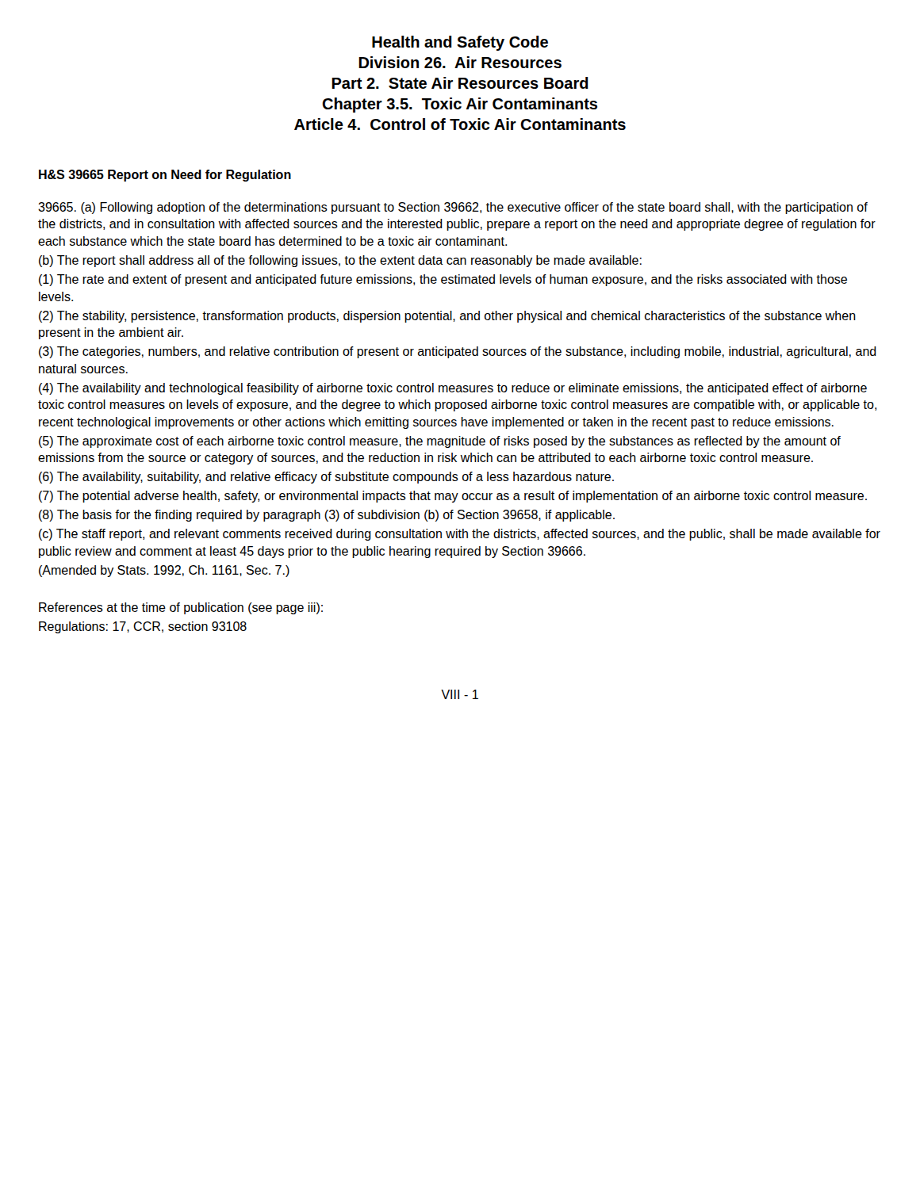Health and Safety Code
Division 26. Air Resources
Part 2. State Air Resources Board
Chapter 3.5. Toxic Air Contaminants
Article 4. Control of Toxic Air Contaminants
H&S 39665 Report on Need for Regulation
39665. (a) Following adoption of the determinations pursuant to Section 39662, the executive officer of the state board shall, with the participation of the districts, and in consultation with affected sources and the interested public, prepare a report on the need and appropriate degree of regulation for each substance which the state board has determined to be a toxic air contaminant.
(b) The report shall address all of the following issues, to the extent data can reasonably be made available:
(1) The rate and extent of present and anticipated future emissions, the estimated levels of human exposure, and the risks associated with those levels.
(2) The stability, persistence, transformation products, dispersion potential, and other physical and chemical characteristics of the substance when present in the ambient air.
(3) The categories, numbers, and relative contribution of present or anticipated sources of the substance, including mobile, industrial, agricultural, and natural sources.
(4) The availability and technological feasibility of airborne toxic control measures to reduce or eliminate emissions, the anticipated effect of airborne toxic control measures on levels of exposure, and the degree to which proposed airborne toxic control measures are compatible with, or applicable to, recent technological improvements or other actions which emitting sources have implemented or taken in the recent past to reduce emissions.
(5) The approximate cost of each airborne toxic control measure, the magnitude of risks posed by the substances as reflected by the amount of emissions from the source or category of sources, and the reduction in risk which can be attributed to each airborne toxic control measure.
(6) The availability, suitability, and relative efficacy of substitute compounds of a less hazardous nature.
(7) The potential adverse health, safety, or environmental impacts that may occur as a result of implementation of an airborne toxic control measure.
(8) The basis for the finding required by paragraph (3) of subdivision (b) of Section 39658, if applicable.
(c) The staff report, and relevant comments received during consultation with the districts, affected sources, and the public, shall be made available for public review and comment at least 45 days prior to the public hearing required by Section 39666.
(Amended by Stats. 1992, Ch. 1161, Sec. 7.)
References at the time of publication (see page iii):
Regulations: 17, CCR, section 93108
VIII - 1